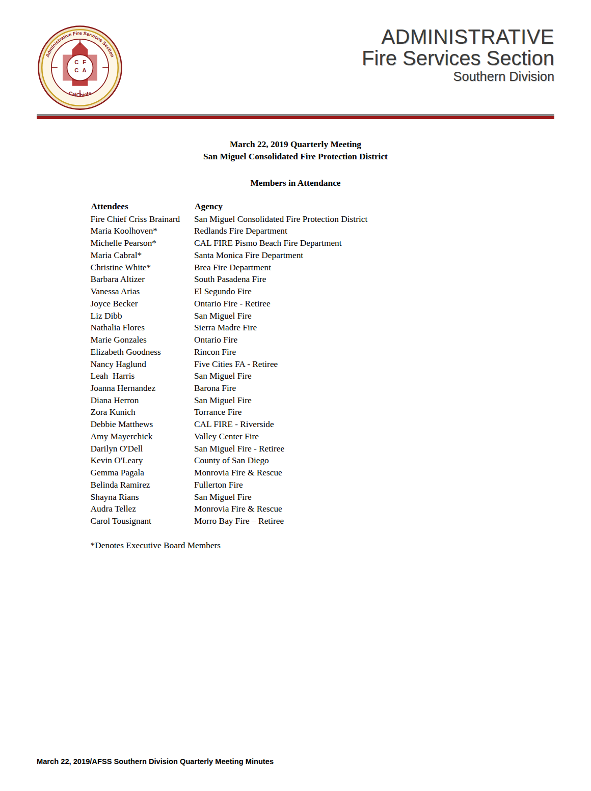C F C A Administrative Fire Services Section CalChiefs
ADMINISTRATIVE
Fire Services Section
Southern Division
March 22, 2019 Quarterly Meeting
San Miguel Consolidated Fire Protection District
Members in Attendance
| Attendees | Agency |
| --- | --- |
| Fire Chief Criss Brainard | San Miguel Consolidated Fire Protection District |
| Maria Koolhoven* | Redlands Fire Department |
| Michelle Pearson* | CAL FIRE Pismo Beach Fire Department |
| Maria Cabral* | Santa Monica Fire Department |
| Christine White* | Brea Fire Department |
| Barbara Altizer | South Pasadena Fire |
| Vanessa Arias | El Segundo Fire |
| Joyce Becker | Ontario Fire - Retiree |
| Liz Dibb | San Miguel Fire |
| Nathalia Flores | Sierra Madre Fire |
| Marie Gonzales | Ontario Fire |
| Elizabeth Goodness | Rincon Fire |
| Nancy Haglund | Five Cities FA - Retiree |
| Leah Harris | San Miguel Fire |
| Joanna Hernandez | Barona Fire |
| Diana Herron | San Miguel Fire |
| Zora Kunich | Torrance Fire |
| Debbie Matthews | CAL FIRE - Riverside |
| Amy Mayerchick | Valley Center Fire |
| Darilyn O'Dell | San Miguel Fire - Retiree |
| Kevin O'Leary | County of San Diego |
| Gemma Pagala | Monrovia Fire & Rescue |
| Belinda Ramirez | Fullerton Fire |
| Shayna Rians | San Miguel Fire |
| Audra Tellez | Monrovia Fire & Rescue |
| Carol Tousignant | Morro Bay Fire – Retiree |
*Denotes Executive Board Members
March 22, 2019/AFSS Southern Division Quarterly Meeting Minutes